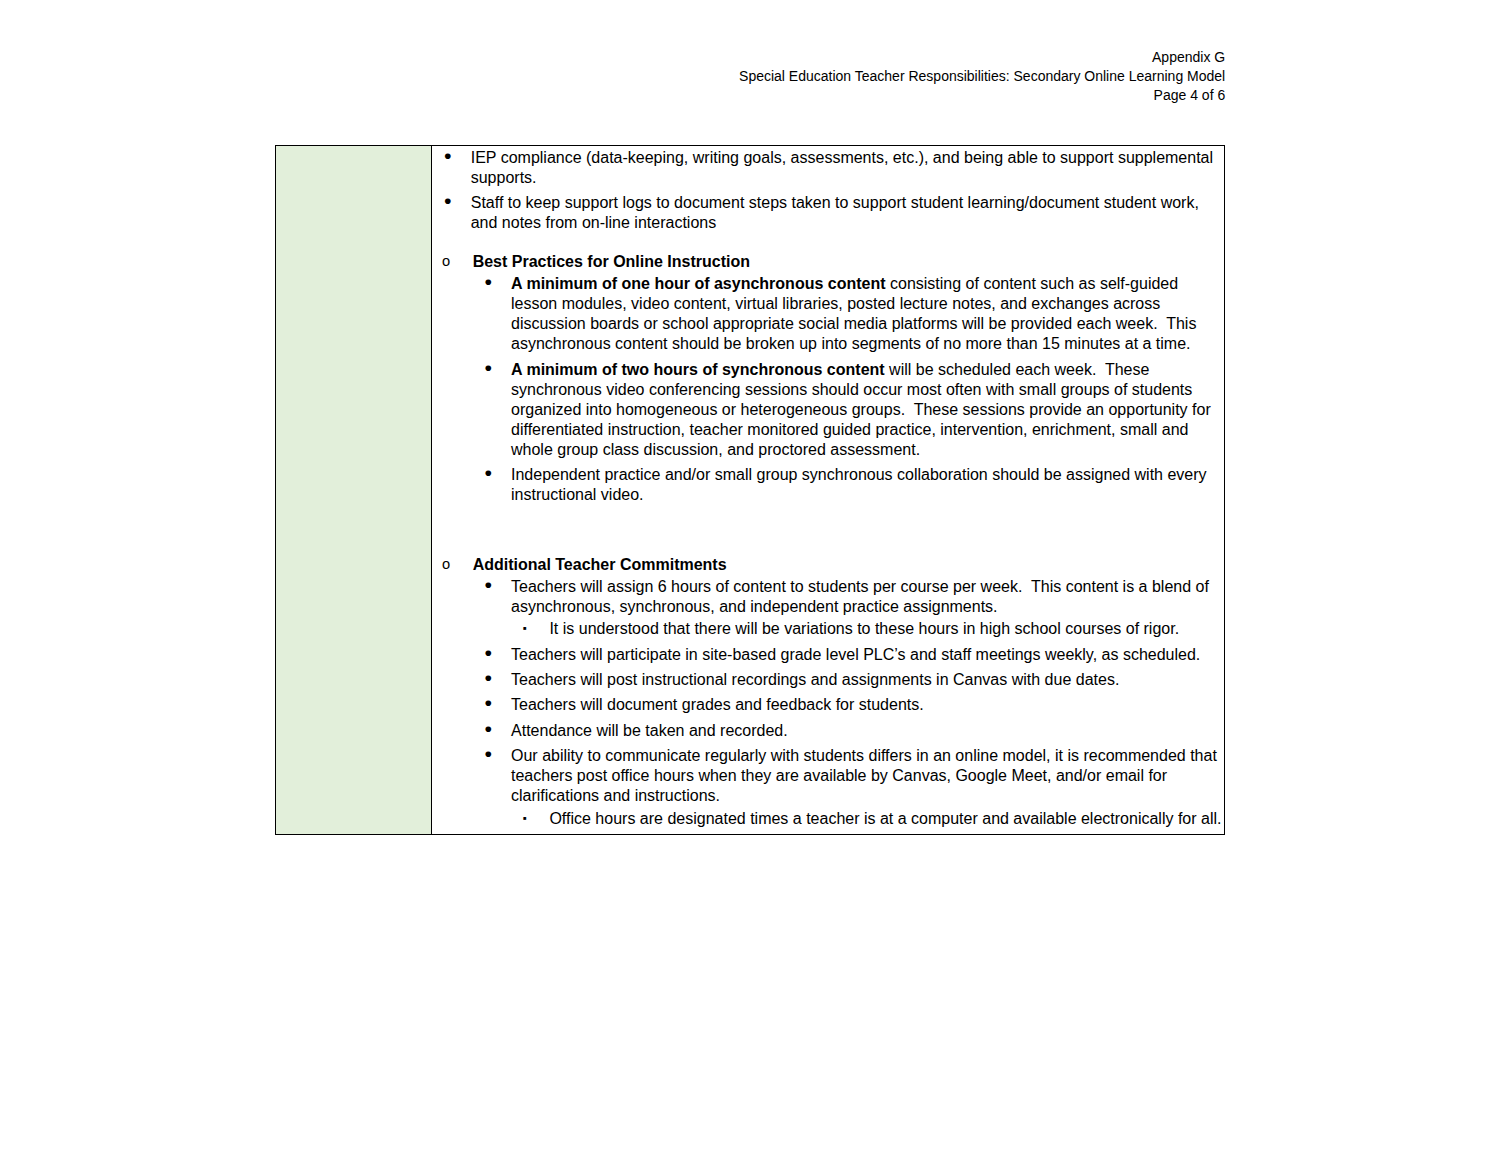Appendix G
Special Education Teacher Responsibilities: Secondary Online Learning Model
Page 4 of 6
| | ● IEP compliance (data-keeping, writing goals, assessments, etc.), and being able to support supplemental supports. ● Staff to keep support logs to document steps taken to support student learning/document student work, and notes from on-line interactions o Best Practices for Online Instruction ● A minimum of one hour of asynchronous content consisting of content such as self-guided lesson modules, video content, virtual libraries, posted lecture notes, and exchanges across discussion boards or school appropriate social media platforms will be provided each week. This asynchronous content should be broken up into segments of no more than 15 minutes at a time. ● A minimum of two hours of synchronous content will be scheduled each week. These synchronous video conferencing sessions should occur most often with small groups of students organized into homogeneous or heterogeneous groups. These sessions provide an opportunity for differentiated instruction, teacher monitored guided practice, intervention, enrichment, small and whole group class discussion, and proctored assessment. ● Independent practice and/or small group synchronous collaboration should be assigned with every instructional video. o Additional Teacher Commitments ● Teachers will assign 6 hours of content to students per course per week. This content is a blend of asynchronous, synchronous, and independent practice assignments. ▪ It is understood that there will be variations to these hours in high school courses of rigor. ● Teachers will participate in site-based grade level PLC’s and staff meetings weekly, as scheduled. ● Teachers will post instructional recordings and assignments in Canvas with due dates. ● Teachers will document grades and feedback for students. ● Attendance will be taken and recorded. ● Our ability to communicate regularly with students differs in an online model, it is recommended that teachers post office hours when they are available by Canvas, Google Meet, and/or email for clarifications and instructions. ▪ Office hours are designated times a teacher is at a computer and available electronically for all. |